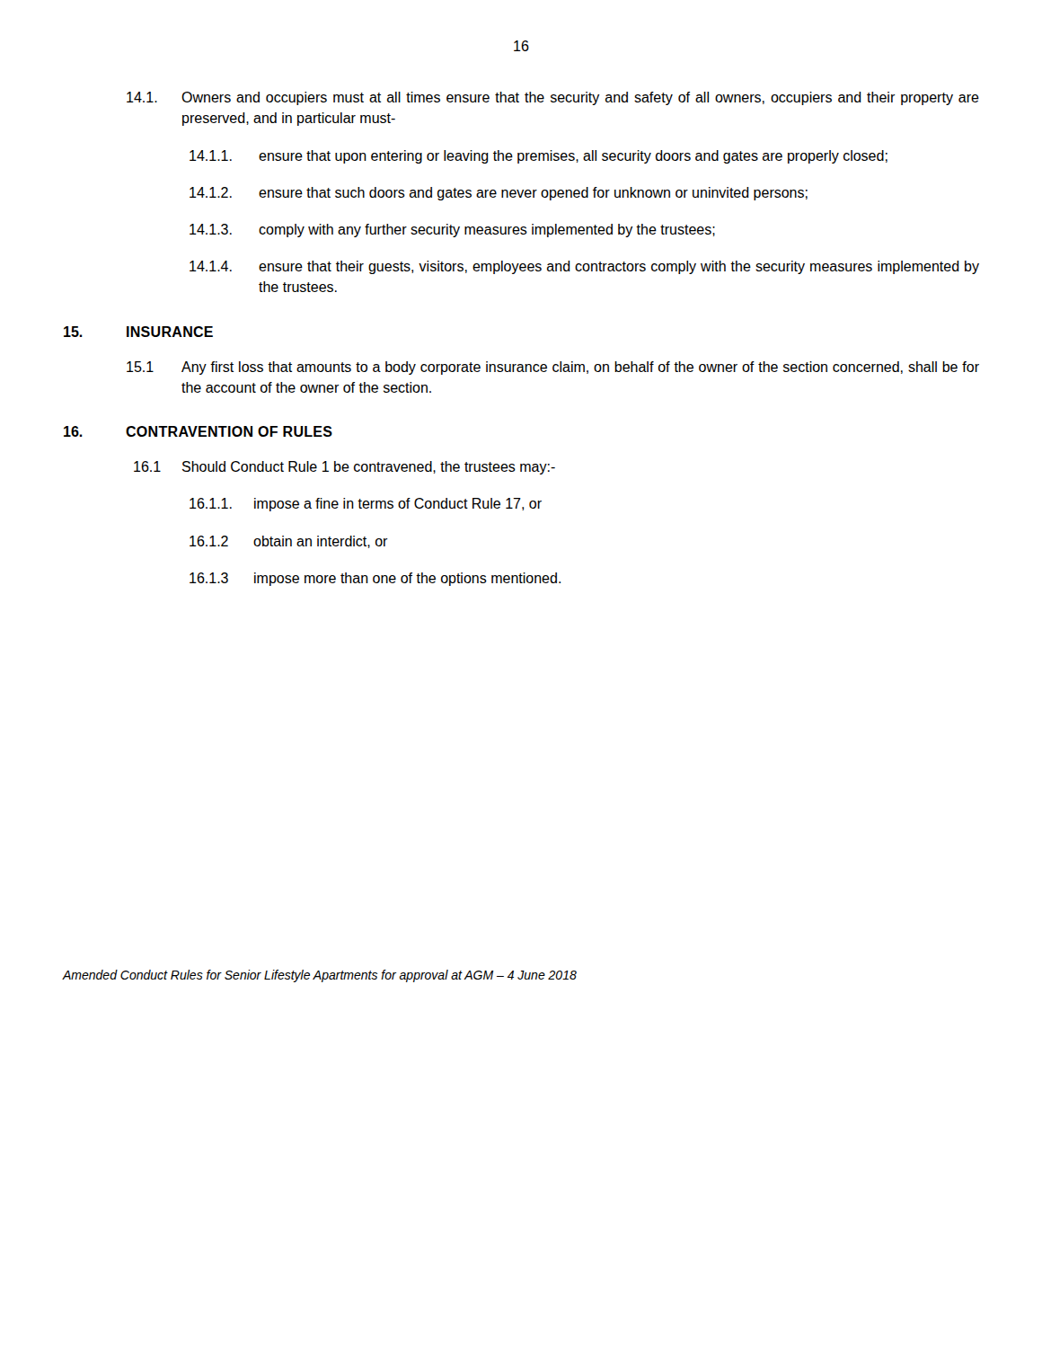16
14.1.
Owners and occupiers must at all times ensure that the security and safety of all owners, occupiers and their property are preserved, and in particular must-
14.1.1.
ensure that upon entering or leaving the premises, all security doors and gates are properly closed;
14.1.2.
ensure that such doors and gates are never opened for unknown or uninvited persons;
14.1.3.
comply with any further security measures implemented by the trustees;
14.1.4.
ensure that their guests, visitors, employees and contractors comply with the security measures implemented by the trustees.
15.
INSURANCE
15.1
Any first loss that amounts to a body corporate insurance claim, on behalf of the owner of the section concerned, shall be for the account of the owner of the section.
16.
CONTRAVENTION OF RULES
16.1
Should Conduct Rule 1 be contravened, the trustees may:-
16.1.1.
impose a fine in terms of Conduct Rule 17, or
16.1.2
obtain an interdict, or
16.1.3
impose more than one of the options mentioned.
Amended Conduct Rules for Senior Lifestyle Apartments for approval at AGM – 4 June 2018